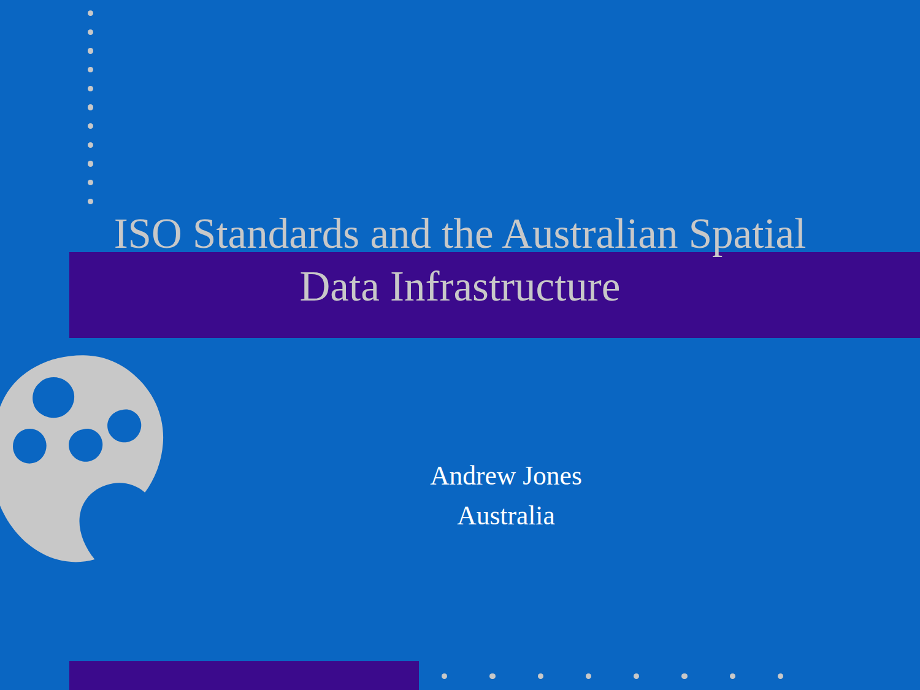ISO Standards and the Australian Spatial Data Infrastructure
Andrew Jones
Australia